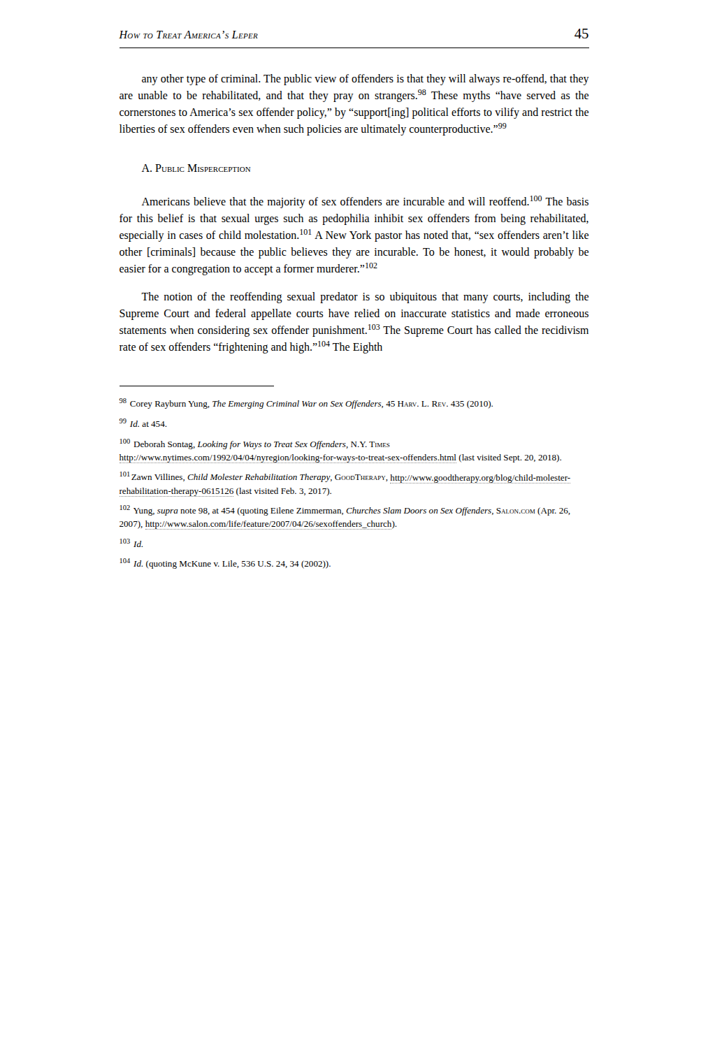How to Treat America’s Leper 45
any other type of criminal. The public view of offenders is that they will always re-offend, that they are unable to be rehabilitated, and that they pray on strangers.98 These myths “have served as the cornerstones to America’s sex offender policy,” by “support[ing] political efforts to vilify and restrict the liberties of sex offenders even when such policies are ultimately counterproductive.”99
A. Public Misperception
Americans believe that the majority of sex offenders are incurable and will reoffend.100 The basis for this belief is that sexual urges such as pedophilia inhibit sex offenders from being rehabilitated, especially in cases of child molestation.101 A New York pastor has noted that, “sex offenders aren’t like other [criminals] because the public believes they are incurable. To be honest, it would probably be easier for a congregation to accept a former murderer.”102
The notion of the reoffending sexual predator is so ubiquitous that many courts, including the Supreme Court and federal appellate courts have relied on inaccurate statistics and made erroneous statements when considering sex offender punishment.103 The Supreme Court has called the recidivism rate of sex offenders “frightening and high.”104 The Eighth
98 Corey Rayburn Yung, The Emerging Criminal War on Sex Offenders, 45 Harv. L. Rev. 435 (2010).
99 Id. at 454.
100 Deborah Sontag, Looking for Ways to Treat Sex Offenders, N.Y. Times http://www.nytimes.com/1992/04/04/nyregion/looking-for-ways-to-treat-sex-offenders.html (last visited Sept. 20, 2018).
101 Zawn Villines, Child Molester Rehabilitation Therapy, GoodTherapy, http://www.goodtherapy.org/blog/child-molester-rehabilitation-therapy-0615126 (last visited Feb. 3, 2017).
102 Yung, supra note 98, at 454 (quoting Eilene Zimmerman, Churches Slam Doors on Sex Offenders, Salon.com (Apr. 26, 2007), http://www.salon.com/life/feature/2007/04/26/sexoffenders_church).
103 Id.
104 Id. (quoting McKune v. Lile, 536 U.S. 24, 34 (2002)).